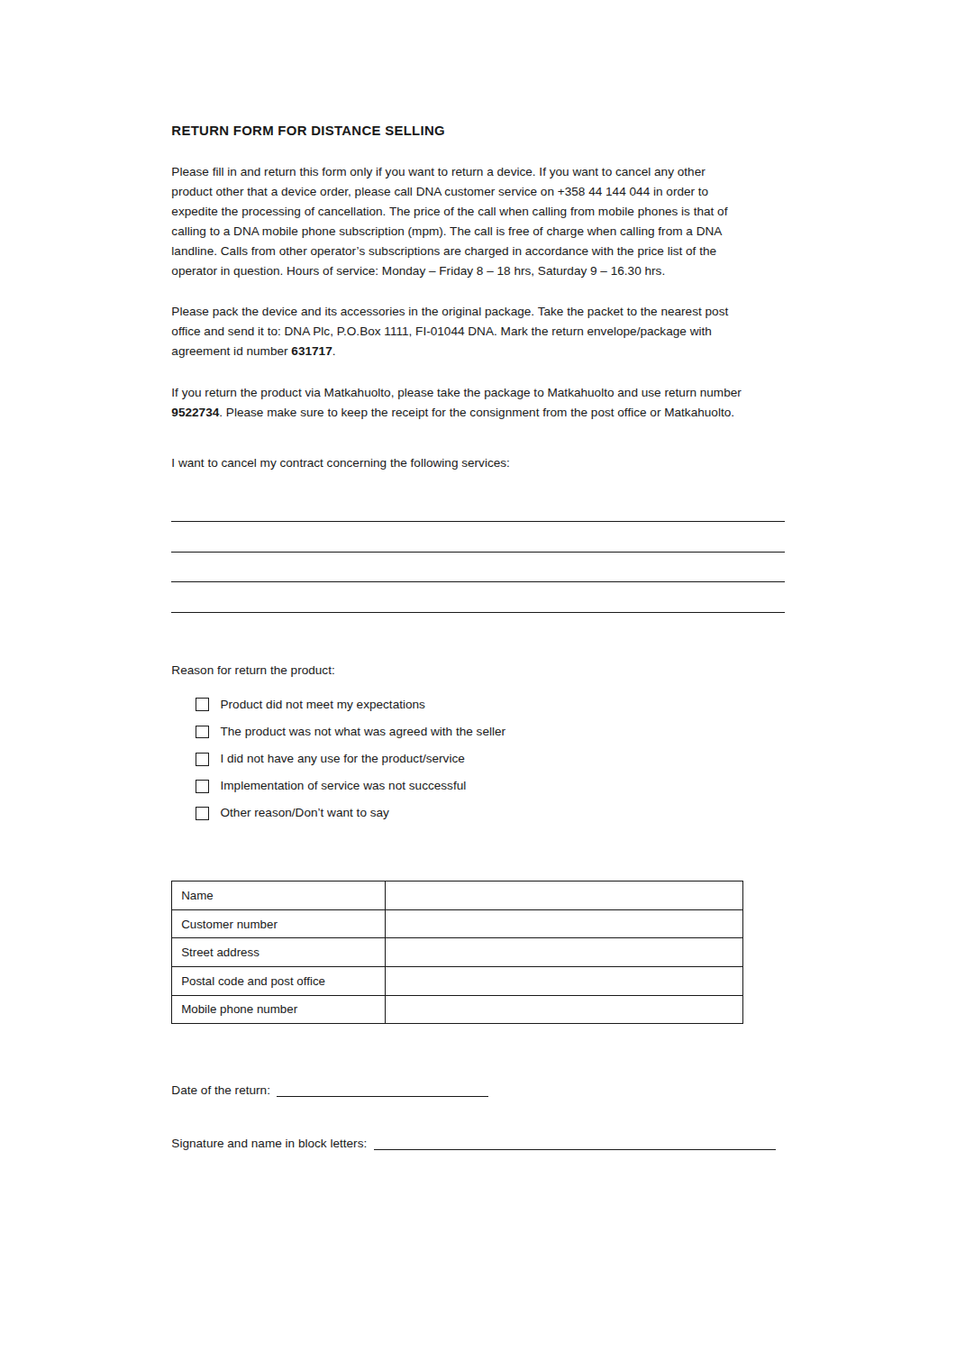Return form for distance selling
Please fill in and return this form only if you want to return a device. If you want to cancel any other product other that a device order, please call DNA customer service on +358 44 144 044 in order to expedite the processing of cancellation. The price of the call when calling from mobile phones is that of calling to a DNA mobile phone subscription (mpm). The call is free of charge when calling from a DNA landline. Calls from other operator’s subscriptions are charged in accordance with the price list of the operator in question. Hours of service: Monday – Friday 8 – 18 hrs, Saturday 9 – 16.30 hrs.
Please pack the device and its accessories in the original package. Take the packet to the nearest post office and send it to: DNA Plc, P.O.Box 1111, FI-01044 DNA. Mark the return envelope/package with agreement id number 631717.
If you return the product via Matkahuolto, please take the package to Matkahuolto and use return number 9522734. Please make sure to keep the receipt for the consignment from the post office or Matkahuolto.
I want to cancel my contract concerning the following services:
Reason for return the product:
Product did not meet my expectations
The product was not what was agreed with the seller
I did not have any use for the product/service
Implementation of service was not successful
Other reason/Don’t want to say
| Name | |
| Customer number | |
| Street address | |
| Postal code and post office | |
| Mobile phone number | |
Date of the return:
Signature and name in block letters: